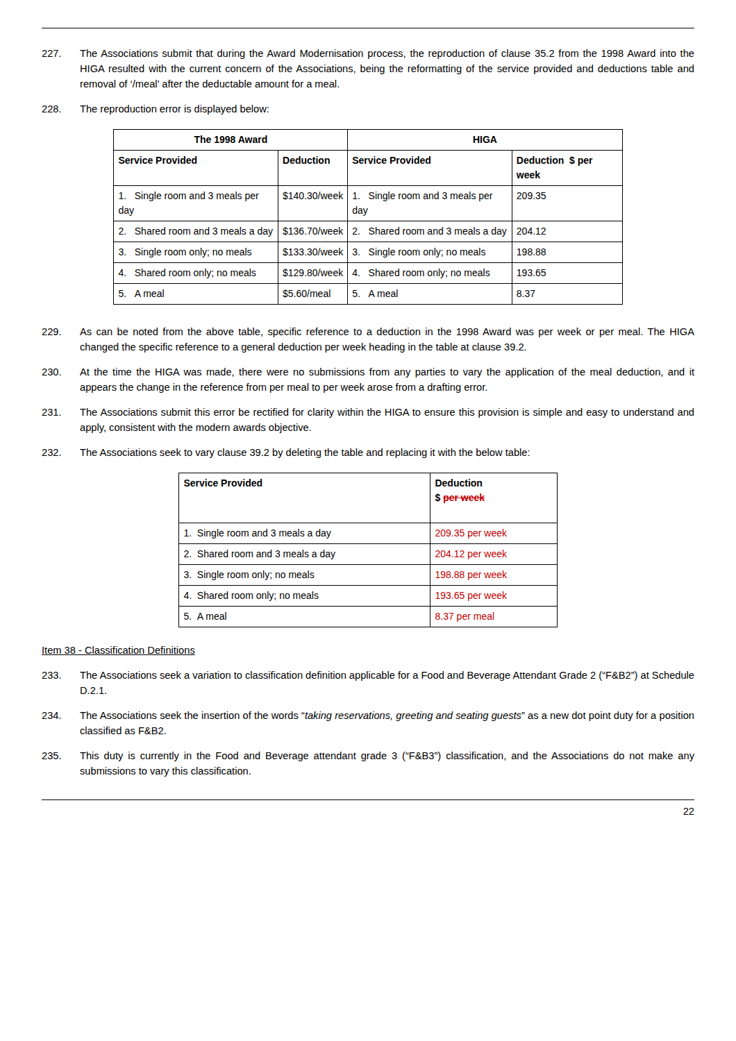227. The Associations submit that during the Award Modernisation process, the reproduction of clause 35.2 from the 1998 Award into the HIGA resulted with the current concern of the Associations, being the reformatting of the service provided and deductions table and removal of ‘/meal’ after the deductable amount for a meal.
228. The reproduction error is displayed below:
| The 1998 Award | HIGA |
| --- | --- |
| Service Provided | Deduction | Service Provided | Deduction $ per week |
| 1. Single room and 3 meals per day | $140.30/week | 1. Single room and 3 meals per day | 209.35 |
| 2. Shared room and 3 meals a day | $136.70/week | 2. Shared room and 3 meals a day | 204.12 |
| 3. Single room only; no meals | $133.30/week | 3. Single room only; no meals | 198.88 |
| 4. Shared room only; no meals | $129.80/week | 4. Shared room only; no meals | 193.65 |
| 5. A meal | $5.60/meal | 5. A meal | 8.37 |
229. As can be noted from the above table, specific reference to a deduction in the 1998 Award was per week or per meal. The HIGA changed the specific reference to a general deduction per week heading in the table at clause 39.2.
230. At the time the HIGA was made, there were no submissions from any parties to vary the application of the meal deduction, and it appears the change in the reference from per meal to per week arose from a drafting error.
231. The Associations submit this error be rectified for clarity within the HIGA to ensure this provision is simple and easy to understand and apply, consistent with the modern awards objective.
232. The Associations seek to vary clause 39.2 by deleting the table and replacing it with the below table:
| Service Provided | Deduction $ per week |
| --- | --- |
| 1. Single room and 3 meals a day | 209.35 per week |
| 2. Shared room and 3 meals a day | 204.12 per week |
| 3. Single room only; no meals | 198.88 per week |
| 4. Shared room only; no meals | 193.65 per week |
| 5. A meal | 8.37 per meal |
Item 38 - Classification Definitions
233. The Associations seek a variation to classification definition applicable for a Food and Beverage Attendant Grade 2 (“F&B2”) at Schedule D.2.1.
234. The Associations seek the insertion of the words “taking reservations, greeting and seating guests” as a new dot point duty for a position classified as F&B2.
235. This duty is currently in the Food and Beverage attendant grade 3 (“F&B3”) classification, and the Associations do not make any submissions to vary this classification.
22